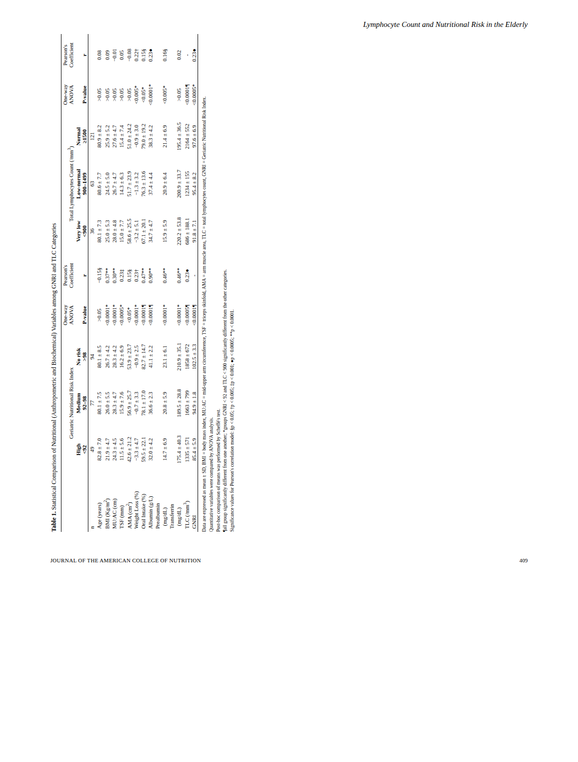Lymphocyte Count and Nutritional Risk in the Elderly
Table 1. Statistical Comparison of Nutritional (Anthropometric and Biochemical) Variables among GNRI and TLC Categories
| | Geriatric Nutritional Risk Index | One-way ANOVA | Pearson's Coefficient | Total Lymphocytes Count (/mm 3 ) | One-way ANOVA | Pearson's Coefficient |
| --- | --- | --- | --- | --- | --- | --- |
| | High <92 | Medium 92–98 | No risk >98 | P-value | r | Very low <900 | Low-normal 900–1499 | Normal ≥1500 | P-value | r |
| n | 49 | 77 | 94 | | | 36 | 63 | 121 | | |
| Age (years) | 82.8 ± 7.0 | 80.1 ± 7.5 | 80.1 ± 8.5 | >0.05 | −0.15§ | 80.1 ± 7.3 | 80.6 ± 7.7 | 80.9 ± 8.2 | >0.05 | 0.08 |
| BMI (Kg/m 2 ) | 21.9 ± 4.7 | 26.0 ± 5.5 | 26.7 ± 4.2 | <0.0001* | 0.37** | 25.0 ± 5.3 | 24.5 ± 5.0 | 25.9 ± 5.2 | >0.05 | 0.09 |
| MU:AC (cm) | 24.3 ± 4.5 | 28.3 ± 4.7 | 28.3 ± 4.2 | <0.0001* | 0.30** | 28.0 ± 4.8 | 26.7 ± 4.7 | 27.6 ± 4.7 | >0.05 | −0.01 |
| TSF (mm) | 11.5 ± 5.6 | 15.9 ± 7.6 | 16.2 ± 6.9 | <0.0005* | 0.23‡ | 15.0 ± 7.7 | 14.3 ± 6.3 | 15.4 ± 7.4 | >0.05 | 0.05 |
| AMA (cm 2 ) | 42.6 ± 21.2 | 56.9 ± 25.7 | 53.9 ± 23.7 | <0.05* | 0.15§ | 58.6 ± 25.5 | 51.7 ± 23.9 | 51.0 ± 24.2 | >0.05 | −0.08 |
| Weight Loss (%) | −3.3 ± 4.7 | −0.7 ± 3.3 | −0.9 ± 2.5 | <0.0001* | 0.23† | −3.2 ± 5.1 | −1.3 ± 3.2 | −0.9 ± 3.0 | <0.005* | 0.22† |
| Oral Intake (%) | 59.5 ± 22.1 | 78.1 ± 17.0 | 82.7 ± 14.7 | <0.0001¶ | 0.47** | 67.1 ± 20.1 | 76.3 ± 13.6 | 79.0 ± 19.2 | <0.05* | 0.15§ |
| Albumin (g/L) | 32.0 ± 4.2 | 36.6 ± 2.3 | 41.1 ± 2.2 | <0.0001¶ | 0.90** | 34.7 ± 4.7 | 37.4 ± 4.4 | 38.3 ± 4.2 | <0.0001* | 0.23● |
| Prealbumin | | | | | | | | | | |
| (mg/dL) | 14.7 ± 6.9 | 20.8 ± 5.9 | 23.1 ± 6.1 | <0.0001* | 0.46** | 15.9 ± 5.9 | 20.9 ± 6.4 | 21.4 ± 6.9 | <0.005* | 0.16§ |
| Transferrin | | | | | | | | | | |
| (mg/dL) | 175.4 ± 40.3 | 189.5 ± 28.8 | 210.9 ± 35.1 | <0.0001* | 0.46** | 220.2 ± 53.8 | 200.9 ± 33.7 | 195.4 ± 36.5 | >0.05 | 0.02 |
| TLC (/mm 3 ) | 1335 ± 571 | 1663 ± 799 | 1858 ± 672 | <0.0005¶ | 0.23● | 686 ± 188.1 | 1234 ± 155 | 2164 ± 552 | <0.0001¶ | - |
| GNRI | 85.4 ± 5.9 | 94.9 ± 1.8 | 102.5 ± 3.3 | <0.0001¶ | - | 91.8 ± 7.1 | 95.4 ± 8.2 | 97.6 ± 6.9 | <0.0005* | 0.23● |
Data are expressed as mean ± SD, BMI = body mass index, MU:AC = mid-upper arm circumference, TSF = triceps skinfold, AMA = arm muscle area, TLC = total lymphocytes count, GNRI = Geriatric Nutritional Risk Index.
Quantitative variables were compared by ANOVA analysis.
Post-hoc comparison of means was performed by Scheffé's test.
¶all group significantly different from one another; *groups GNRI < 92 and TLC < 900 significantly different from the other categories.
Significance values for Pearson's correlation model: §p < 0.05; †p < 0.005; ‡p < 0.001; ●p < 0.0005; **p < 0.0001.
JOURNAL OF THE AMERICAN COLLEGE OF NUTRITION
409